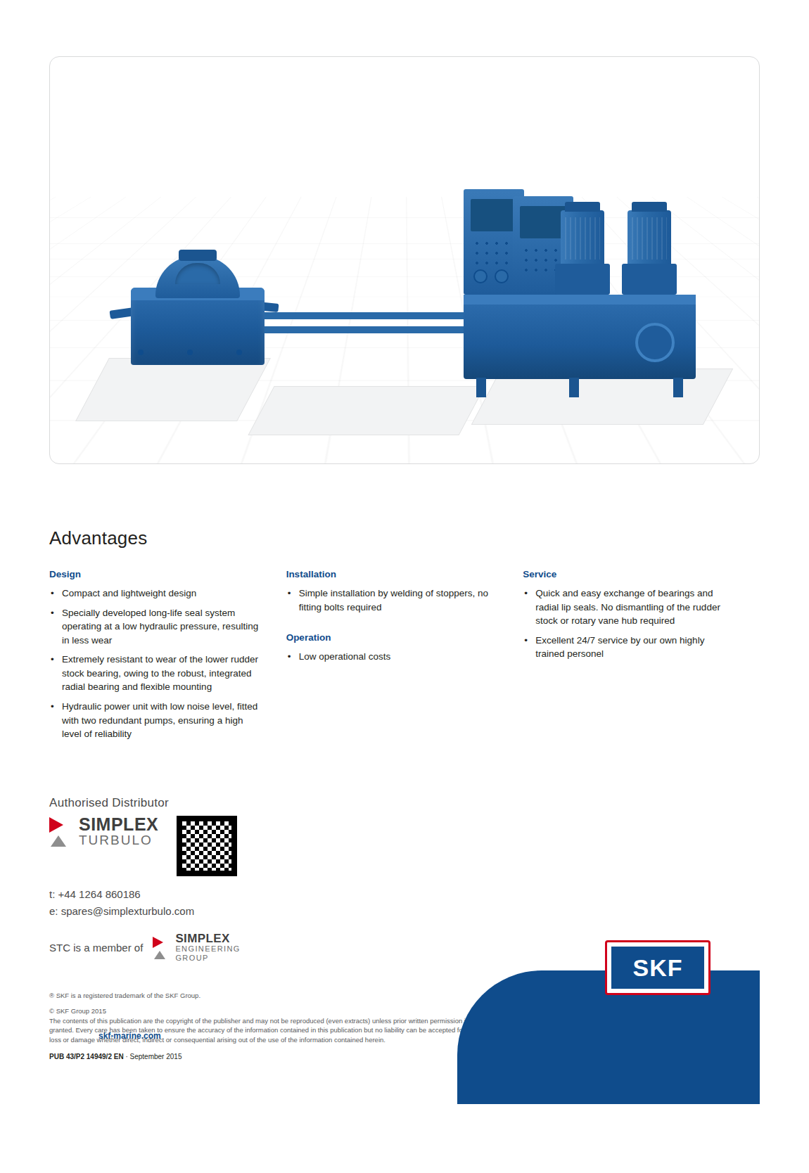Advantages
Design
Compact and lightweight design
Specially developed long-life seal system operating at a low hydraulic pressure, resulting in less wear
Extremely resistant to wear of the lower rudder stock bearing, owing to the robust, integrated radial bearing and flexible mounting
Hydraulic power unit with low noise level, fitted with two redundant pumps, ensuring a high level of reliability
Installation
Simple installation by welding of stoppers, no fitting bolts required
Operation
Low operational costs
Service
Quick and easy exchange of bearings and radial lip seals. No dismantling of the rudder stock or rotary vane hub required
Excellent 24/7 service by our own highly trained personel
Authorised Distributor
SIMPLEX
TURBULO
t: +44 1264 860186
e: spares@simplexturbulo.com
STC is a member of
SIMPLEX
ENGINEERING
GROUP
® SKF is a registered trademark of the SKF Group.
© SKF Group 2015
The contents of this publication are the copyright of the publisher and may not be reproduced (even extracts) unless prior written permission is granted. Every care has been taken to ensure the accuracy of the information contained in this publication but no liability can be accepted for any loss or damage whether direct, indirect or consequential arising out of the use of the information contained herein.
PUB 43/P2 14949/2 EN · September 2015
SKF
skf-marine.com